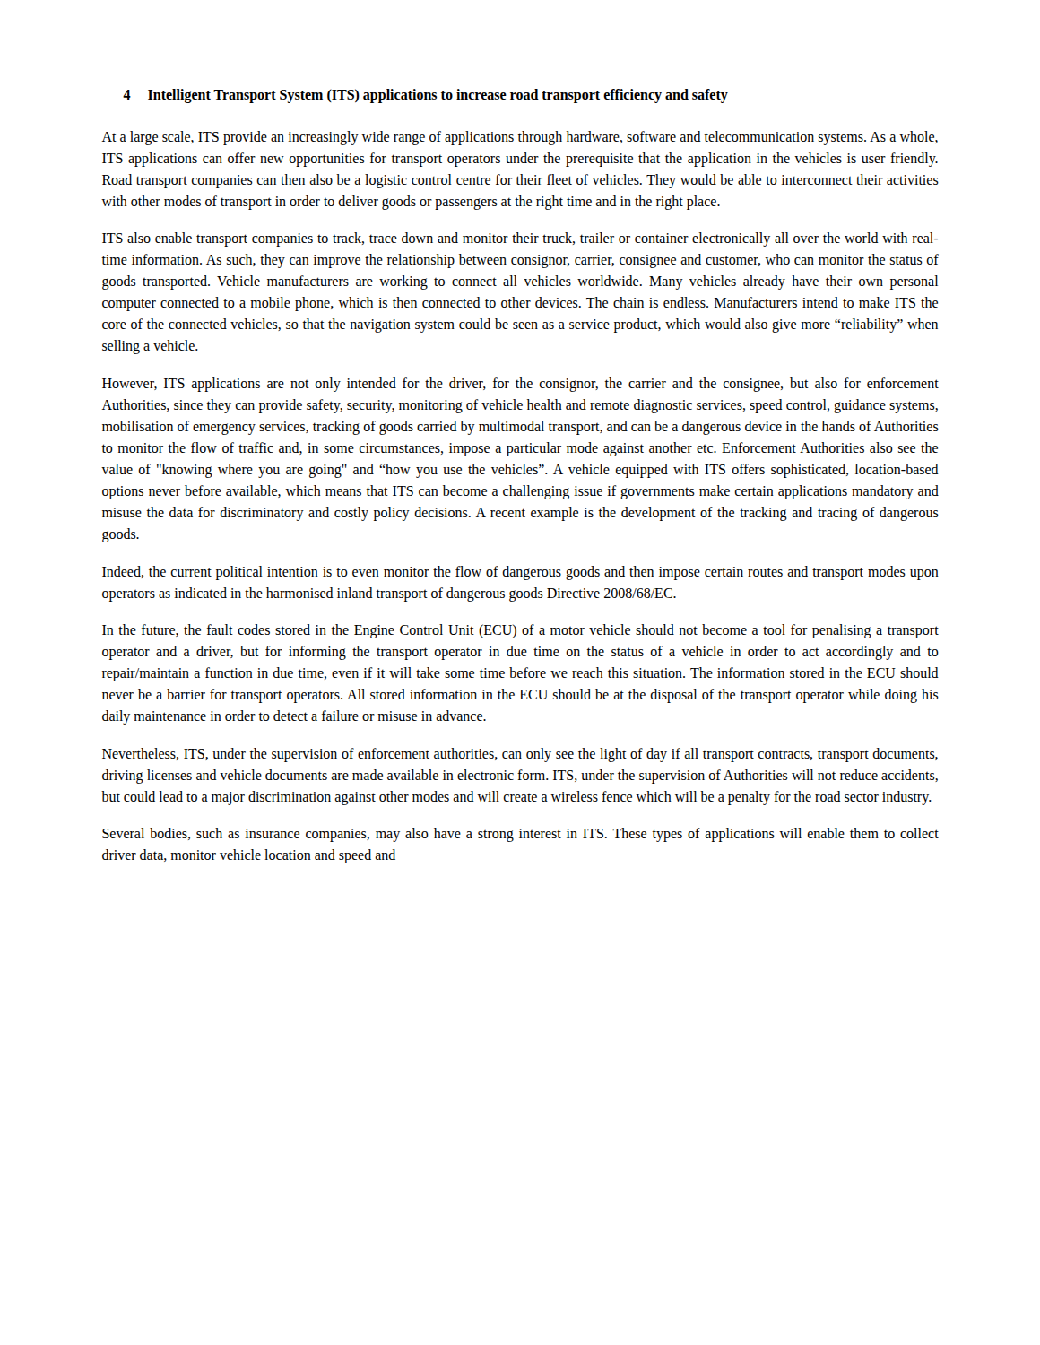4 Intelligent Transport System (ITS) applications to increase road transport efficiency and safety
At a large scale, ITS provide an increasingly wide range of applications through hardware, software and telecommunication systems. As a whole, ITS applications can offer new opportunities for transport operators under the prerequisite that the application in the vehicles is user friendly. Road transport companies can then also be a logistic control centre for their fleet of vehicles. They would be able to interconnect their activities with other modes of transport in order to deliver goods or passengers at the right time and in the right place.
ITS also enable transport companies to track, trace down and monitor their truck, trailer or container electronically all over the world with real-time information. As such, they can improve the relationship between consignor, carrier, consignee and customer, who can monitor the status of goods transported. Vehicle manufacturers are working to connect all vehicles worldwide. Many vehicles already have their own personal computer connected to a mobile phone, which is then connected to other devices. The chain is endless. Manufacturers intend to make ITS the core of the connected vehicles, so that the navigation system could be seen as a service product, which would also give more “reliability” when selling a vehicle.
However, ITS applications are not only intended for the driver, for the consignor, the carrier and the consignee, but also for enforcement Authorities, since they can provide safety, security, monitoring of vehicle health and remote diagnostic services, speed control, guidance systems, mobilisation of emergency services, tracking of goods carried by multimodal transport, and can be a dangerous device in the hands of Authorities to monitor the flow of traffic and, in some circumstances, impose a particular mode against another etc. Enforcement Authorities also see the value of "knowing where you are going" and “how you use the vehicles”. A vehicle equipped with ITS offers sophisticated, location-based options never before available, which means that ITS can become a challenging issue if governments make certain applications mandatory and misuse the data for discriminatory and costly policy decisions. A recent example is the development of the tracking and tracing of dangerous goods.
Indeed, the current political intention is to even monitor the flow of dangerous goods and then impose certain routes and transport modes upon operators as indicated in the harmonised inland transport of dangerous goods Directive 2008/68/EC.
In the future, the fault codes stored in the Engine Control Unit (ECU) of a motor vehicle should not become a tool for penalising a transport operator and a driver, but for informing the transport operator in due time on the status of a vehicle in order to act accordingly and to repair/maintain a function in due time, even if it will take some time before we reach this situation. The information stored in the ECU should never be a barrier for transport operators. All stored information in the ECU should be at the disposal of the transport operator while doing his daily maintenance in order to detect a failure or misuse in advance.
Nevertheless, ITS, under the supervision of enforcement authorities, can only see the light of day if all transport contracts, transport documents, driving licenses and vehicle documents are made available in electronic form. ITS, under the supervision of Authorities will not reduce accidents, but could lead to a major discrimination against other modes and will create a wireless fence which will be a penalty for the road sector industry.
Several bodies, such as insurance companies, may also have a strong interest in ITS. These types of applications will enable them to collect driver data, monitor vehicle location and speed and